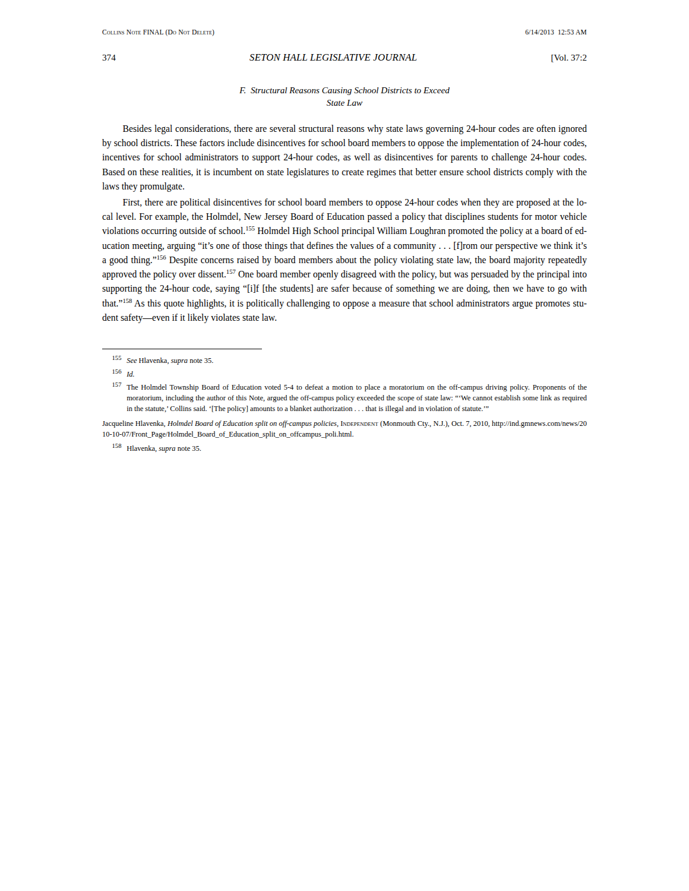Collins Note FINAL (Do Not Delete) 6/14/2013 12:53 AM
374 SETON HALL LEGISLATIVE JOURNAL [Vol. 37:2
F. Structural Reasons Causing School Districts to Exceed
State Law
Besides legal considerations, there are several structural reasons why state laws governing 24-hour codes are often ignored by school districts. These factors include disincentives for school board members to oppose the implementation of 24-hour codes, incentives for school administrators to support 24-hour codes, as well as disincentives for parents to challenge 24-hour codes. Based on these realities, it is incumbent on state legislatures to create regimes that better ensure school districts comply with the laws they promulgate.
First, there are political disincentives for school board members to oppose 24-hour codes when they are proposed at the local level. For example, the Holmdel, New Jersey Board of Education passed a policy that disciplines students for motor vehicle violations occurring outside of school.155 Holmdel High School principal William Loughran promoted the policy at a board of education meeting, arguing “it’s one of those things that defines the values of a community . . . [f]rom our perspective we think it’s a good thing.”156 Despite concerns raised by board members about the policy violating state law, the board majority repeatedly approved the policy over dissent.157 One board member openly disagreed with the policy, but was persuaded by the principal into supporting the 24-hour code, saying “[i]f [the students] are safer because of something we are doing, then we have to go with that.”158 As this quote highlights, it is politically challenging to oppose a measure that school administrators argue promotes student safety—even if it likely violates state law.
155
See Hlavenka, supra note 35.
156
Id.
157
The Holmdel Township Board of Education voted 5-4 to defeat a motion to place a moratorium on the off-campus driving policy. Proponents of the moratorium, including the author of this Note, argued the off-campus policy exceeded the scope of state law: “‘We cannot establish some link as required in the statute,’ Collins said. ‘[The policy] amounts to a blanket authorization . . . that is illegal and in violation of statute.’”
Jacqueline Hlavenka, Holmdel Board of Education split on off-campus policies, Independent (Monmouth Cty., N.J.), Oct. 7, 2010, http://ind.gmnews.com/news/2010-10-07/Front_Page/Holmdel_Board_of_Education_split_on_offcampus_poli.html.
158
Hlavenka, supra note 35.